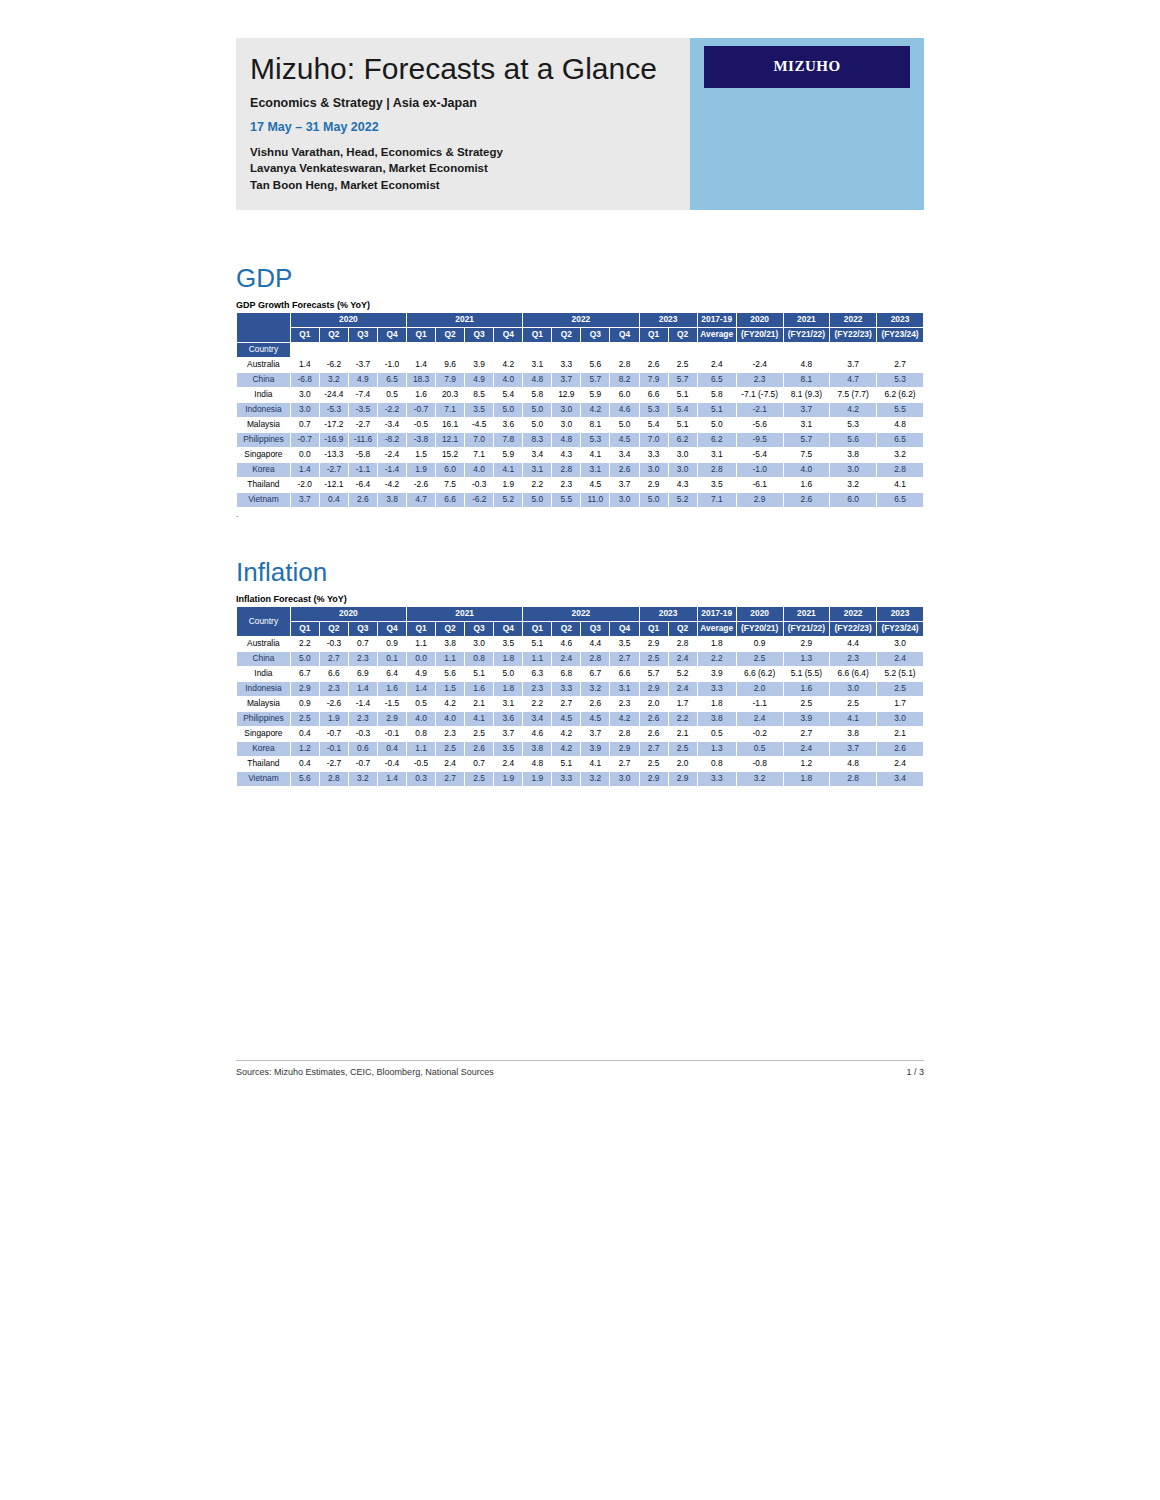Mizuho: Forecasts at a Glance
Economics & Strategy | Asia ex-Japan
17 May – 31 May 2022
Vishnu Varathan, Head, Economics & Strategy
Lavanya Venkateswaran, Market Economist
Tan Boon Heng, Market Economist
MIZUHO
GDP
GDP Growth Forecasts (% YoY)
| | 2020 | 2021 | 2022 | 2023 | 2017-19 | 2020 | 2021 | 2022 | 2023 |
| --- | --- | --- | --- | --- | --- | --- | --- | --- | --- |
| Q1 | Q2 | Q3 | Q4 | Q1 | Q2 | Q3 | Q4 | Q1 | Q2 | Q3 | Q4 | Q1 | Q2 | Average | (FY20/21) | (FY21/22) | (FY22/23) | (FY23/24) |
| Country | |
| Australia | 1.4 | -6.2 | -3.7 | -1.0 | 1.4 | 9.6 | 3.9 | 4.2 | 3.1 | 3.3 | 5.6 | 2.8 | 2.6 | 2.5 | 2.4 | -2.4 | 4.8 | 3.7 | 2.7 |
| China | -6.8 | 3.2 | 4.9 | 6.5 | 18.3 | 7.9 | 4.9 | 4.0 | 4.8 | 3.7 | 5.7 | 8.2 | 7.9 | 5.7 | 6.5 | 2.3 | 8.1 | 4.7 | 5.3 |
| India | 3.0 | -24.4 | -7.4 | 0.5 | 1.6 | 20.3 | 8.5 | 5.4 | 5.8 | 12.9 | 5.9 | 6.0 | 6.6 | 5.1 | 5.8 | -7.1 (-7.5) | 8.1 (9.3) | 7.5 (7.7) | 6.2 (6.2) |
| Indonesia | 3.0 | -5.3 | -3.5 | -2.2 | -0.7 | 7.1 | 3.5 | 5.0 | 5.0 | 3.0 | 4.2 | 4.6 | 5.3 | 5.4 | 5.1 | -2.1 | 3.7 | 4.2 | 5.5 |
| Malaysia | 0.7 | -17.2 | -2.7 | -3.4 | -0.5 | 16.1 | -4.5 | 3.6 | 5.0 | 3.0 | 8.1 | 5.0 | 5.4 | 5.1 | 5.0 | -5.6 | 3.1 | 5.3 | 4.8 |
| Philippines | -0.7 | -16.9 | -11.6 | -8.2 | -3.8 | 12.1 | 7.0 | 7.8 | 8.3 | 4.8 | 5.3 | 4.5 | 7.0 | 6.2 | 6.2 | -9.5 | 5.7 | 5.6 | 6.5 |
| Singapore | 0.0 | -13.3 | -5.8 | -2.4 | 1.5 | 15.2 | 7.1 | 5.9 | 3.4 | 4.3 | 4.1 | 3.4 | 3.3 | 3.0 | 3.1 | -5.4 | 7.5 | 3.8 | 3.2 |
| Korea | 1.4 | -2.7 | -1.1 | -1.4 | 1.9 | 6.0 | 4.0 | 4.1 | 3.1 | 2.8 | 3.1 | 2.6 | 3.0 | 3.0 | 2.8 | -1.0 | 4.0 | 3.0 | 2.8 |
| Thailand | -2.0 | -12.1 | -6.4 | -4.2 | -2.6 | 7.5 | -0.3 | 1.9 | 2.2 | 2.3 | 4.5 | 3.7 | 2.9 | 4.3 | 3.5 | -6.1 | 1.6 | 3.2 | 4.1 |
| Vietnam | 3.7 | 0.4 | 2.6 | 3.8 | 4.7 | 6.6 | -6.2 | 5.2 | 5.0 | 5.5 | 11.0 | 3.0 | 5.0 | 5.2 | 7.1 | 2.9 | 2.6 | 6.0 | 6.5 |
.
Inflation
Inflation Forecast (% YoY)
| Country | 2020 | 2021 | 2022 | 2023 | 2017-19 | 2020 | 2021 | 2022 | 2023 |
| --- | --- | --- | --- | --- | --- | --- | --- | --- | --- |
| Q1 | Q2 | Q3 | Q4 | Q1 | Q2 | Q3 | Q4 | Q1 | Q2 | Q3 | Q4 | Q1 | Q2 | Average | (FY20/21) | (FY21/22) | (FY22/23) | (FY23/24) |
| Australia | 2.2 | -0.3 | 0.7 | 0.9 | 1.1 | 3.8 | 3.0 | 3.5 | 5.1 | 4.6 | 4.4 | 3.5 | 2.9 | 2.8 | 1.8 | 0.9 | 2.9 | 4.4 | 3.0 |
| China | 5.0 | 2.7 | 2.3 | 0.1 | 0.0 | 1.1 | 0.8 | 1.8 | 1.1 | 2.4 | 2.8 | 2.7 | 2.5 | 2.4 | 2.2 | 2.5 | 1.3 | 2.3 | 2.4 |
| India | 6.7 | 6.6 | 6.9 | 6.4 | 4.9 | 5.6 | 5.1 | 5.0 | 6.3 | 6.8 | 6.7 | 6.6 | 5.7 | 5.2 | 3.9 | 6.6 (6.2) | 5.1 (5.5) | 6.6 (6.4) | 5.2 (5.1) |
| Indonesia | 2.9 | 2.3 | 1.4 | 1.6 | 1.4 | 1.5 | 1.6 | 1.8 | 2.3 | 3.3 | 3.2 | 3.1 | 2.9 | 2.4 | 3.3 | 2.0 | 1.6 | 3.0 | 2.5 |
| Malaysia | 0.9 | -2.6 | -1.4 | -1.5 | 0.5 | 4.2 | 2.1 | 3.1 | 2.2 | 2.7 | 2.6 | 2.3 | 2.0 | 1.7 | 1.8 | -1.1 | 2.5 | 2.5 | 1.7 |
| Philippines | 2.5 | 1.9 | 2.3 | 2.9 | 4.0 | 4.0 | 4.1 | 3.6 | 3.4 | 4.5 | 4.5 | 4.2 | 2.6 | 2.2 | 3.8 | 2.4 | 3.9 | 4.1 | 3.0 |
| Singapore | 0.4 | -0.7 | -0.3 | -0.1 | 0.8 | 2.3 | 2.5 | 3.7 | 4.6 | 4.2 | 3.7 | 2.8 | 2.6 | 2.1 | 0.5 | -0.2 | 2.7 | 3.8 | 2.1 |
| Korea | 1.2 | -0.1 | 0.6 | 0.4 | 1.1 | 2.5 | 2.6 | 3.5 | 3.8 | 4.2 | 3.9 | 2.9 | 2.7 | 2.5 | 1.3 | 0.5 | 2.4 | 3.7 | 2.6 |
| Thailand | 0.4 | -2.7 | -0.7 | -0.4 | -0.5 | 2.4 | 0.7 | 2.4 | 4.8 | 5.1 | 4.1 | 2.7 | 2.5 | 2.0 | 0.8 | -0.8 | 1.2 | 4.8 | 2.4 |
| Vietnam | 5.6 | 2.8 | 3.2 | 1.4 | 0.3 | 2.7 | 2.5 | 1.9 | 1.9 | 3.3 | 3.2 | 3.0 | 2.9 | 2.9 | 3.3 | 3.2 | 1.8 | 2.8 | 3.4 |
Sources: Mizuho Estimates, CEIC, Bloomberg, National Sources
1 / 3